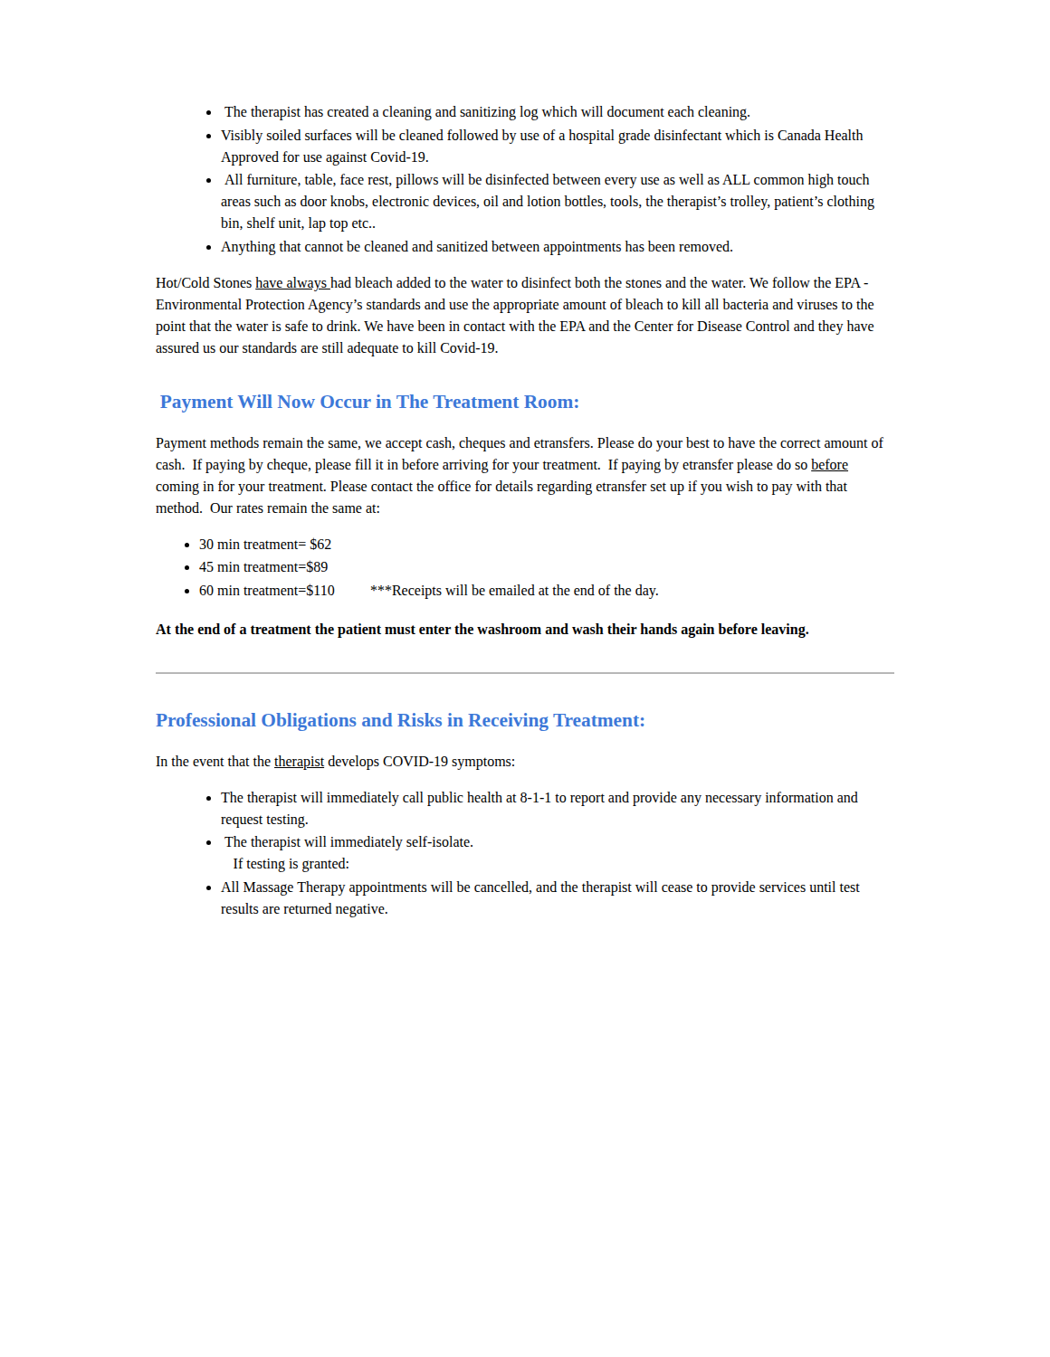The therapist has created a cleaning and sanitizing log which will document each cleaning.
Visibly soiled surfaces will be cleaned followed by use of a hospital grade disinfectant which is Canada Health Approved for use against Covid-19.
All furniture, table, face rest, pillows will be disinfected between every use as well as ALL common high touch areas such as door knobs, electronic devices, oil and lotion bottles, tools, the therapist’s trolley, patient’s clothing bin, shelf unit, lap top etc..
Anything that cannot be cleaned and sanitized between appointments has been removed.
Hot/Cold Stones have always had bleach added to the water to disinfect both the stones and the water. We follow the EPA -Environmental Protection Agency’s standards and use the appropriate amount of bleach to kill all bacteria and viruses to the point that the water is safe to drink. We have been in contact with the EPA and the Center for Disease Control and they have assured us our standards are still adequate to kill Covid-19.
Payment Will Now Occur in The Treatment Room:
Payment methods remain the same, we accept cash, cheques and etransfers. Please do your best to have the correct amount of cash. If paying by cheque, please fill it in before arriving for your treatment. If paying by etransfer please do so before coming in for your treatment. Please contact the office for details regarding etransfer set up if you wish to pay with that method. Our rates remain the same at:
30 min treatment= $62
45 min treatment=$89
60 min treatment=$110 ***Receipts will be emailed at the end of the day.
At the end of a treatment the patient must enter the washroom and wash their hands again before leaving.
Professional Obligations and Risks in Receiving Treatment:
In the event that the therapist develops COVID-19 symptoms:
The therapist will immediately call public health at 8-1-1 to report and provide any necessary information and request testing.
The therapist will immediately self-isolate.
If testing is granted:
All Massage Therapy appointments will be cancelled, and the therapist will cease to provide services until test results are returned negative.